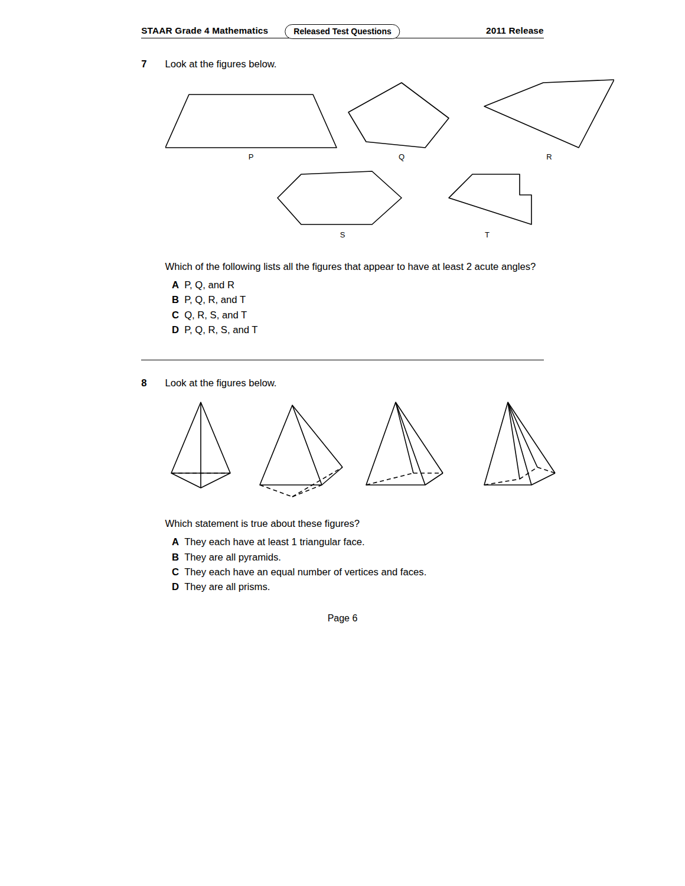STAAR Grade 4 Mathematics 2011 Release
Released Test Questions
7 Look at the figures below.
P Q R S T
Which of the following lists all the figures that appear to have at least 2 acute angles?
AP, Q, and R
BP, Q, R, and T
CQ, R, S, and T
DP, Q, R, S, and T
8 Look at the figures below.
Which statement is true about these figures?
AThey each have at least 1 triangular face.
BThey are all pyramids.
CThey each have an equal number of vertices and faces.
DThey are all prisms.
Page 6